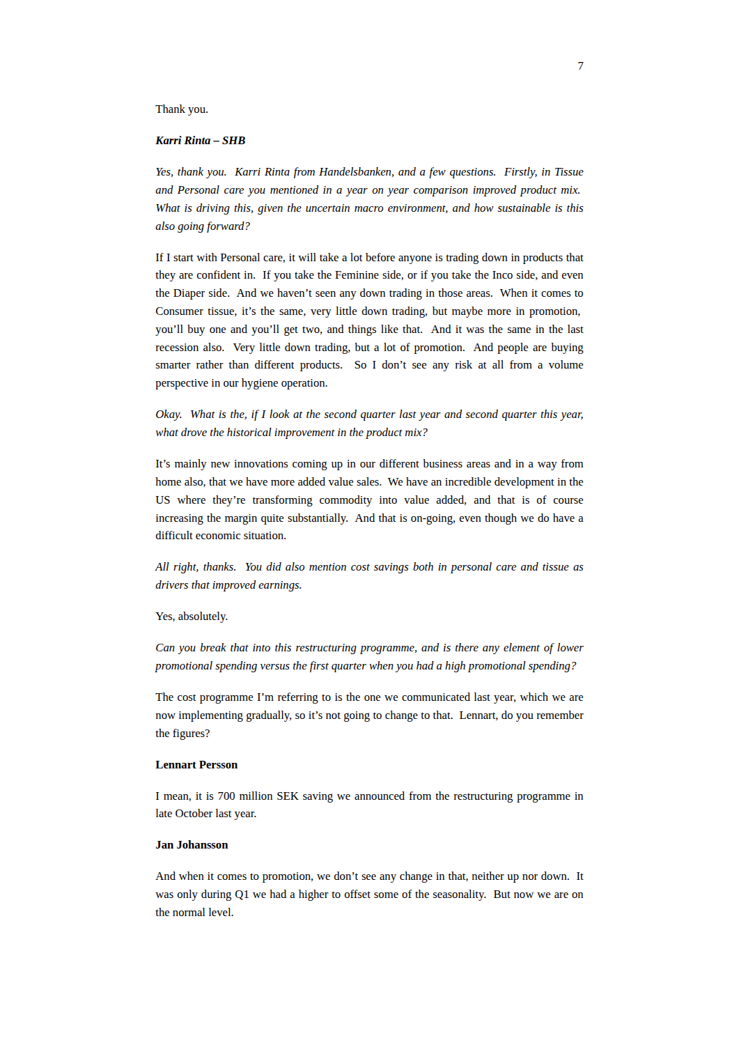7
Thank you.
Karri Rinta – SHB
Yes, thank you. Karri Rinta from Handelsbanken, and a few questions. Firstly, in Tissue and Personal care you mentioned in a year on year comparison improved product mix. What is driving this, given the uncertain macro environment, and how sustainable is this also going forward?
If I start with Personal care, it will take a lot before anyone is trading down in products that they are confident in. If you take the Feminine side, or if you take the Inco side, and even the Diaper side. And we haven’t seen any down trading in those areas. When it comes to Consumer tissue, it’s the same, very little down trading, but maybe more in promotion, you’ll buy one and you’ll get two, and things like that. And it was the same in the last recession also. Very little down trading, but a lot of promotion. And people are buying smarter rather than different products. So I don’t see any risk at all from a volume perspective in our hygiene operation.
Okay. What is the, if I look at the second quarter last year and second quarter this year, what drove the historical improvement in the product mix?
It’s mainly new innovations coming up in our different business areas and in a way from home also, that we have more added value sales. We have an incredible development in the US where they’re transforming commodity into value added, and that is of course increasing the margin quite substantially. And that is on-going, even though we do have a difficult economic situation.
All right, thanks. You did also mention cost savings both in personal care and tissue as drivers that improved earnings.
Yes, absolutely.
Can you break that into this restructuring programme, and is there any element of lower promotional spending versus the first quarter when you had a high promotional spending?
The cost programme I’m referring to is the one we communicated last year, which we are now implementing gradually, so it’s not going to change to that. Lennart, do you remember the figures?
Lennart Persson
I mean, it is 700 million SEK saving we announced from the restructuring programme in late October last year.
Jan Johansson
And when it comes to promotion, we don’t see any change in that, neither up nor down. It was only during Q1 we had a higher to offset some of the seasonality. But now we are on the normal level.